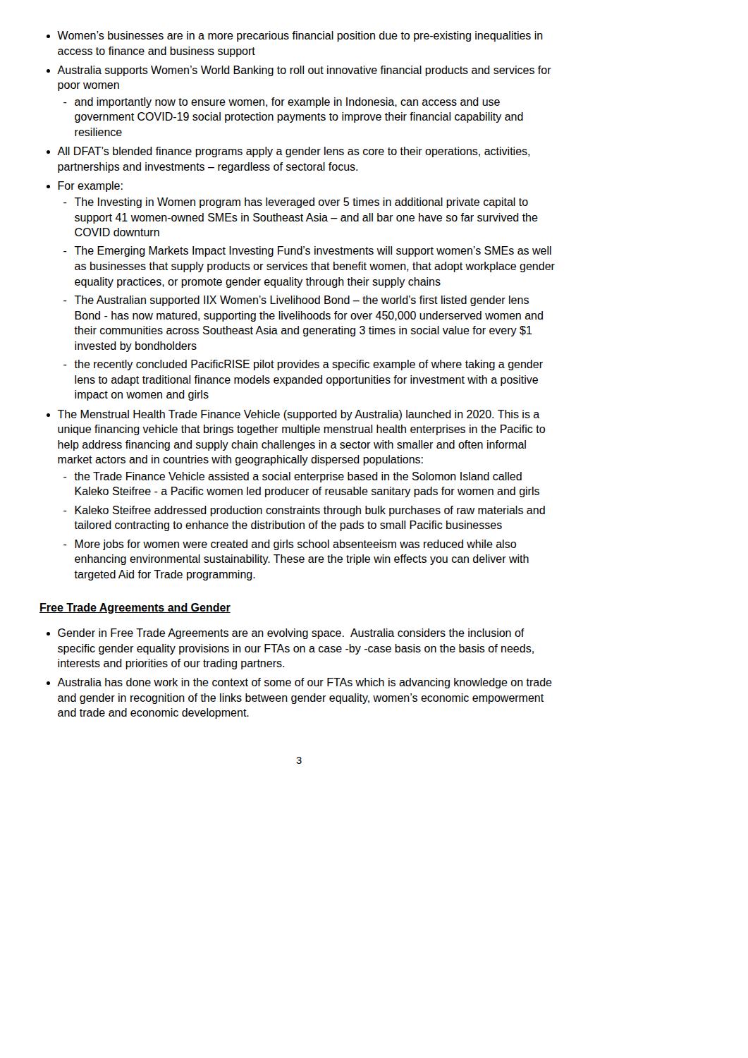Women’s businesses are in a more precarious financial position due to pre-existing inequalities in access to finance and business support
Australia supports Women’s World Banking to roll out innovative financial products and services for poor women
and importantly now to ensure women, for example in Indonesia, can access and use government COVID-19 social protection payments to improve their financial capability and resilience
All DFAT’s blended finance programs apply a gender lens as core to their operations, activities, partnerships and investments – regardless of sectoral focus.
For example:
The Investing in Women program has leveraged over 5 times in additional private capital to support 41 women-owned SMEs in Southeast Asia – and all bar one have so far survived the COVID downturn
The Emerging Markets Impact Investing Fund’s investments will support women’s SMEs as well as businesses that supply products or services that benefit women, that adopt workplace gender equality practices, or promote gender equality through their supply chains
The Australian supported IIX Women’s Livelihood Bond – the world’s first listed gender lens Bond - has now matured, supporting the livelihoods for over 450,000 underserved women and their communities across Southeast Asia and generating 3 times in social value for every $1 invested by bondholders
the recently concluded PacificRISE pilot provides a specific example of where taking a gender lens to adapt traditional finance models expanded opportunities for investment with a positive impact on women and girls
The Menstrual Health Trade Finance Vehicle (supported by Australia) launched in 2020. This is a unique financing vehicle that brings together multiple menstrual health enterprises in the Pacific to help address financing and supply chain challenges in a sector with smaller and often informal market actors and in countries with geographically dispersed populations:
the Trade Finance Vehicle assisted a social enterprise based in the Solomon Island called Kaleko Steifree - a Pacific women led producer of reusable sanitary pads for women and girls
Kaleko Steifree addressed production constraints through bulk purchases of raw materials and tailored contracting to enhance the distribution of the pads to small Pacific businesses
More jobs for women were created and girls school absenteeism was reduced while also enhancing environmental sustainability. These are the triple win effects you can deliver with targeted Aid for Trade programming.
Free Trade Agreements and Gender
Gender in Free Trade Agreements are an evolving space. Australia considers the inclusion of specific gender equality provisions in our FTAs on a case -by -case basis on the basis of needs, interests and priorities of our trading partners.
Australia has done work in the context of some of our FTAs which is advancing knowledge on trade and gender in recognition of the links between gender equality, women’s economic empowerment and trade and economic development.
3